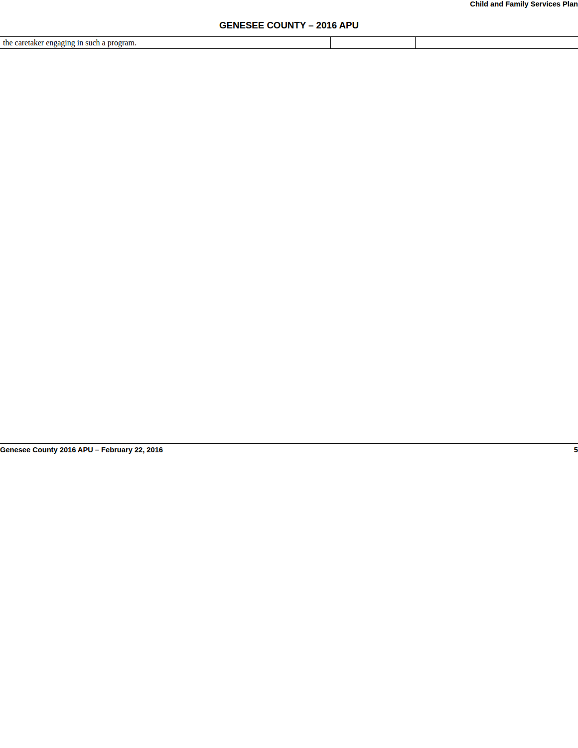Child and Family Services Plan
GENESEE COUNTY – 2016 APU
| the caretaker engaging in such a program. | | |
Genesee County 2016 APU – February 22, 2016 5